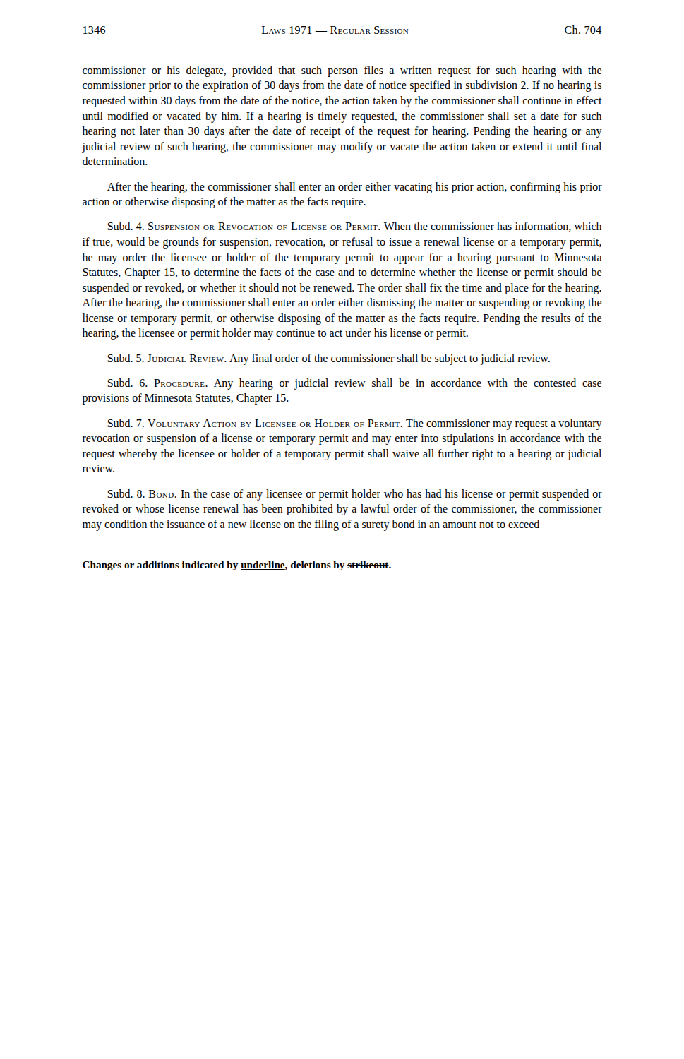1346 Laws 1971 — Regular Session Ch. 704
commissioner or his delegate, provided that such person files a written request for such hearing with the commissioner prior to the expiration of 30 days from the date of notice specified in subdivision 2. If no hearing is requested within 30 days from the date of the notice, the action taken by the commissioner shall continue in effect until modified or vacated by him. If a hearing is timely requested, the commissioner shall set a date for such hearing not later than 30 days after the date of receipt of the request for hearing. Pending the hearing or any judicial review of such hearing, the commissioner may modify or vacate the action taken or extend it until final determination.
After the hearing, the commissioner shall enter an order either vacating his prior action, confirming his prior action or otherwise disposing of the matter as the facts require.
Subd. 4. Suspension or Revocation of License or Permit. When the commissioner has information, which if true, would be grounds for suspension, revocation, or refusal to issue a renewal license or a temporary permit, he may order the licensee or holder of the temporary permit to appear for a hearing pursuant to Minnesota Statutes, Chapter 15, to determine the facts of the case and to determine whether the license or permit should be suspended or revoked, or whether it should not be renewed. The order shall fix the time and place for the hearing. After the hearing, the commissioner shall enter an order either dismissing the matter or suspending or revoking the license or temporary permit, or otherwise disposing of the matter as the facts require. Pending the results of the hearing, the licensee or permit holder may continue to act under his license or permit.
Subd. 5. Judicial Review. Any final order of the commissioner shall be subject to judicial review.
Subd. 6. Procedure. Any hearing or judicial review shall be in accordance with the contested case provisions of Minnesota Statutes, Chapter 15.
Subd. 7. Voluntary Action by Licensee or Holder of Permit. The commissioner may request a voluntary revocation or suspension of a license or temporary permit and may enter into stipulations in accordance with the request whereby the licensee or holder of a temporary permit shall waive all further right to a hearing or judicial review.
Subd. 8. Bond. In the case of any licensee or permit holder who has had his license or permit suspended or revoked or whose license renewal has been prohibited by a lawful order of the commissioner, the commissioner may condition the issuance of a new license on the filing of a surety bond in an amount not to exceed
Changes or additions indicated by underline, deletions by strikeout.